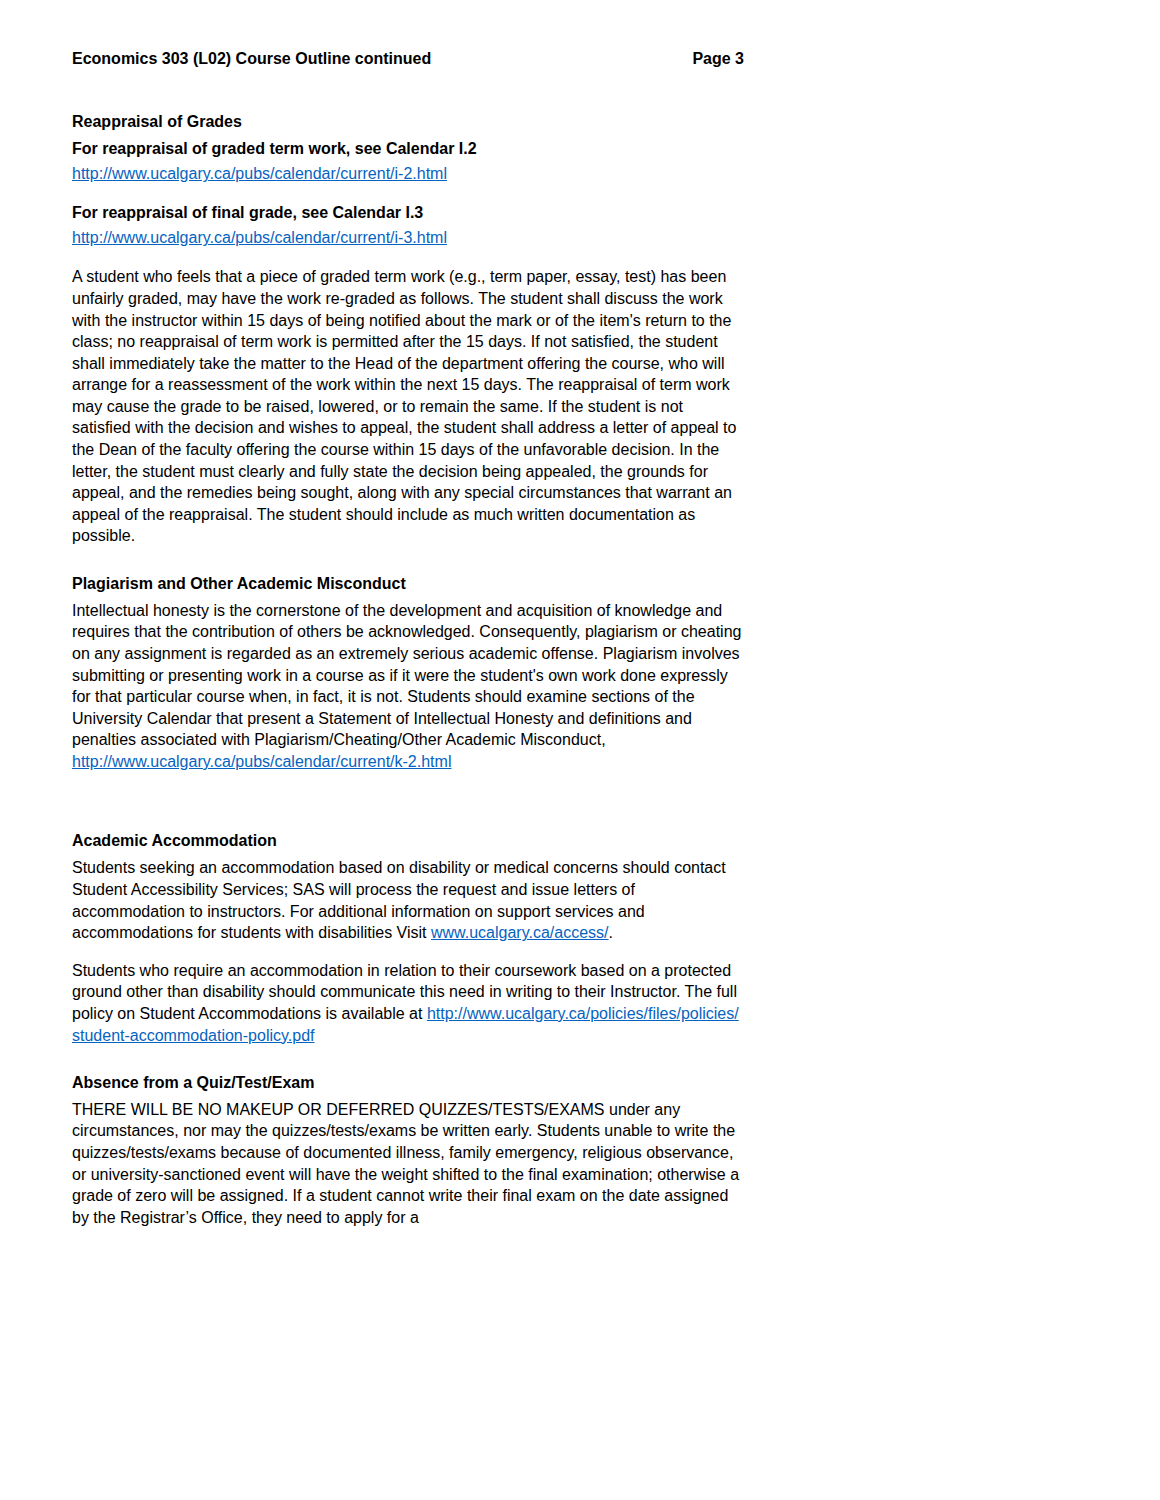Economics 303 (L02) Course Outline continued Page 3
Reappraisal of Grades
For reappraisal of graded term work, see Calendar I.2
http://www.ucalgary.ca/pubs/calendar/current/i-2.html
For reappraisal of final grade, see Calendar I.3
http://www.ucalgary.ca/pubs/calendar/current/i-3.html
A student who feels that a piece of graded term work (e.g., term paper, essay, test) has been unfairly graded, may have the work re-graded as follows. The student shall discuss the work with the instructor within 15 days of being notified about the mark or of the item's return to the class; no reappraisal of term work is permitted after the 15 days. If not satisfied, the student shall immediately take the matter to the Head of the department offering the course, who will arrange for a reassessment of the work within the next 15 days. The reappraisal of term work may cause the grade to be raised, lowered, or to remain the same. If the student is not satisfied with the decision and wishes to appeal, the student shall address a letter of appeal to the Dean of the faculty offering the course within 15 days of the unfavorable decision. In the letter, the student must clearly and fully state the decision being appealed, the grounds for appeal, and the remedies being sought, along with any special circumstances that warrant an appeal of the reappraisal. The student should include as much written documentation as possible.
Plagiarism and Other Academic Misconduct
Intellectual honesty is the cornerstone of the development and acquisition of knowledge and requires that the contribution of others be acknowledged. Consequently, plagiarism or cheating on any assignment is regarded as an extremely serious academic offense. Plagiarism involves submitting or presenting work in a course as if it were the student's own work done expressly for that particular course when, in fact, it is not. Students should examine sections of the University Calendar that present a Statement of Intellectual Honesty and definitions and penalties associated with Plagiarism/Cheating/Other Academic Misconduct,
http://www.ucalgary.ca/pubs/calendar/current/k-2.html
Academic Accommodation
Students seeking an accommodation based on disability or medical concerns should contact Student Accessibility Services; SAS will process the request and issue letters of accommodation to instructors. For additional information on support services and accommodations for students with disabilities Visit www.ucalgary.ca/access/.
Students who require an accommodation in relation to their coursework based on a protected ground other than disability should communicate this need in writing to their Instructor. The full policy on Student Accommodations is available at http://www.ucalgary.ca/policies/files/policies/student-accommodation-policy.pdf
Absence from a Quiz/Test/Exam
THERE WILL BE NO MAKEUP OR DEFERRED QUIZZES/TESTS/EXAMS under any circumstances, nor may the quizzes/tests/exams be written early. Students unable to write the quizzes/tests/exams because of documented illness, family emergency, religious observance, or university-sanctioned event will have the weight shifted to the final examination; otherwise a grade of zero will be assigned. If a student cannot write their final exam on the date assigned by the Registrar’s Office, they need to apply for a